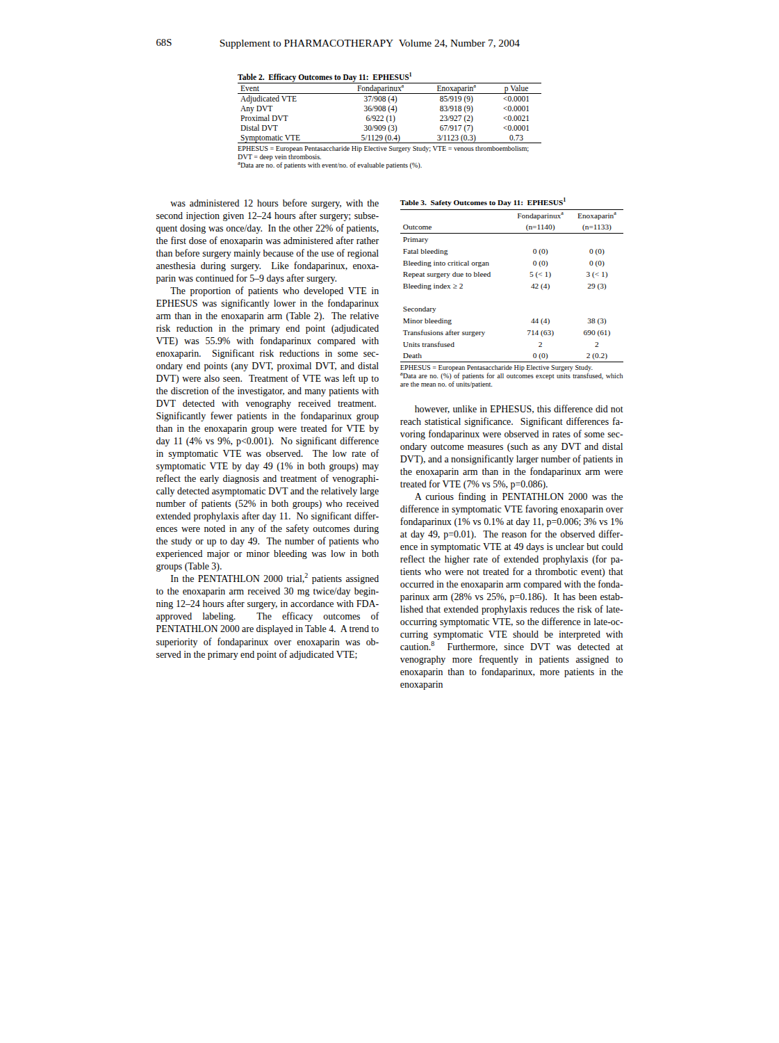68S Supplement to PHARMACOTHERAPY Volume 24, Number 7, 2004
Table 2. Efficacy Outcomes to Day 11: EPHESUS 1
| Event | Fondaparinux a | Enoxaparin a | p Value |
| --- | --- | --- | --- |
| Adjudicated VTE | 37/908 (4) | 85/919 (9) | <0.0001 |
| Any DVT | 36/908 (4) | 83/918 (9) | <0.0001 |
| Proximal DVT | 6/922 (1) | 23/927 (2) | <0.0021 |
| Distal DVT | 30/909 (3) | 67/917 (7) | <0.0001 |
| Symptomatic VTE | 5/1129 (0.4) | 3/1123 (0.3) | 0.73 |
EPHESUS = European Pentasaccharide Hip Elective Surgery Study; VTE = venous thromboembolism; DVT = deep vein thrombosis.
aData are no. of patients with event/no. of evaluable patients (%).
was administered 12 hours before surgery, with the second injection given 12–24 hours after surgery; subsequent dosing was once/day. In the other 22% of patients, the first dose of enoxaparin was administered after rather than before surgery mainly because of the use of regional anesthesia during surgery. Like fondaparinux, enoxaparin was continued for 5–9 days after surgery.
The proportion of patients who developed VTE in EPHESUS was significantly lower in the fondaparinux arm than in the enoxaparin arm (Table 2). The relative risk reduction in the primary end point (adjudicated VTE) was 55.9% with fondaparinux compared with enoxaparin. Significant risk reductions in some secondary end points (any DVT, proximal DVT, and distal DVT) were also seen. Treatment of VTE was left up to the discretion of the investigator, and many patients with DVT detected with venography received treatment. Significantly fewer patients in the fondaparinux group than in the enoxaparin group were treated for VTE by day 11 (4% vs 9%, p<0.001). No significant difference in symptomatic VTE was observed. The low rate of symptomatic VTE by day 49 (1% in both groups) may reflect the early diagnosis and treatment of venographically detected asymptomatic DVT and the relatively large number of patients (52% in both groups) who received extended prophylaxis after day 11. No significant differences were noted in any of the safety outcomes during the study or up to day 49. The number of patients who experienced major or minor bleeding was low in both groups (Table 3).
In the PENTATHLON 2000 trial,2 patients assigned to the enoxaparin arm received 30 mg twice/day beginning 12–24 hours after surgery, in accordance with FDA-approved labeling. The efficacy outcomes of PENTATHLON 2000 are displayed in Table 4. A trend to superiority of fondaparinux over enoxaparin was observed in the primary end point of adjudicated VTE;
Table 3. Safety Outcomes to Day 11: EPHESUS 1
| | Fondaparinux a | Enoxaparin a |
| --- | --- | --- |
| Outcome | (n=1140) | (n=1133) |
| Primary | | |
| Fatal bleeding | 0 (0) | 0 (0) |
| Bleeding into critical organ | 0 (0) | 0 (0) |
| Repeat surgery due to bleed | 5 (< 1) | 3 (< 1) |
| Bleeding index ≥ 2 | 42 (4) | 29 (3) |
| Secondary | | |
| Minor bleeding | 44 (4) | 38 (3) |
| Transfusions after surgery | 714 (63) | 690 (61) |
| Units transfused | 2 | 2 |
| Death | 0 (0) | 2 (0.2) |
EPHESUS = European Pentasaccharide Hip Elective Surgery Study.
aData are no. (%) of patients for all outcomes except units transfused, which are the mean no. of units/patient.
however, unlike in EPHESUS, this difference did not reach statistical significance. Significant differences favoring fondaparinux were observed in rates of some secondary outcome measures (such as any DVT and distal DVT), and a nonsignificantly larger number of patients in the enoxaparin arm than in the fondaparinux arm were treated for VTE (7% vs 5%, p=0.086).
A curious finding in PENTATHLON 2000 was the difference in symptomatic VTE favoring enoxaparin over fondaparinux (1% vs 0.1% at day 11, p=0.006; 3% vs 1% at day 49, p=0.01). The reason for the observed difference in symptomatic VTE at 49 days is unclear but could reflect the higher rate of extended prophylaxis (for patients who were not treated for a thrombotic event) that occurred in the enoxaparin arm compared with the fondaparinux arm (28% vs 25%, p=0.186). It has been established that extended prophylaxis reduces the risk of late-occurring symptomatic VTE, so the difference in late-occurring symptomatic VTE should be interpreted with caution.8 Furthermore, since DVT was detected at venography more frequently in patients assigned to enoxaparin than to fondaparinux, more patients in the enoxaparin